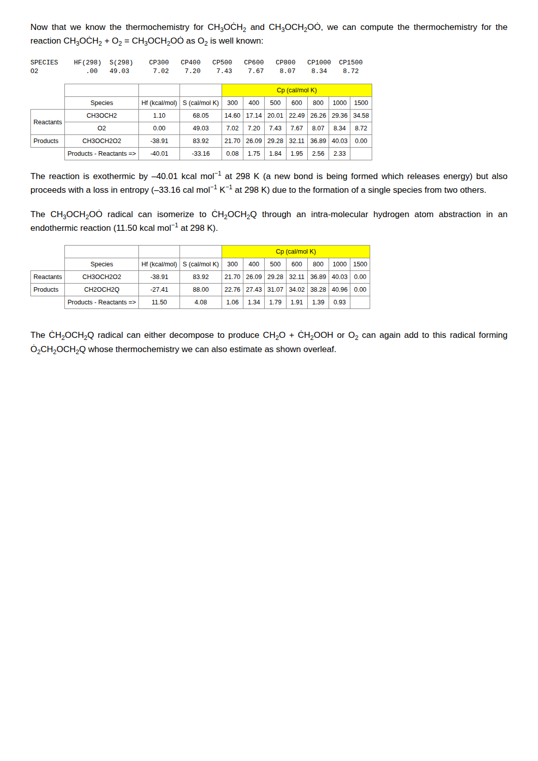Now that we know the thermochemistry for CH3OĊH2 and CH3OCH2OȮ, we can compute the thermochemistry for the reaction CH3OĊH2 + O2 = CH3OCH2OȮ as O2 is well known:
SPECIES    HF(298)  S(298)    CP300   CP400   CP500   CP600   CP800   CP1000  CP1500
O2            .00   49.03      7.02    7.20    7.43    7.67    8.07    8.34    8.72
| | | | | Cp (cal/mol K) |
| | Species | Hf (kcal/mol) | S (cal/mol K) | 300 | 400 | 500 | 600 | 800 | 1000 | 1500 |
| Reactants | CH3OCH2 | 1.10 | 68.05 | 14.60 | 17.14 | 20.01 | 22.49 | 26.26 | 29.36 | 34.58 |
| O2 | 0.00 | 49.03 | 7.02 | 7.20 | 7.43 | 7.67 | 8.07 | 8.34 | 8.72 |
| Products | CH3OCH2O2 | -38.91 | 83.92 | 21.70 | 26.09 | 29.28 | 32.11 | 36.89 | 40.03 | 0.00 |
| | Products - Reactants => | -40.01 | -33.16 | 0.08 | 1.75 | 1.84 | 1.95 | 2.56 | 2.33 | |
The reaction is exothermic by –40.01 kcal mol−1 at 298 K (a new bond is being formed which releases energy) but also proceeds with a loss in entropy (–33.16 cal mol−1 K−1 at 298 K) due to the formation of a single species from two others.
The CH3OCH2OȮ radical can isomerize to ĊH2OCH2Q through an intra-molecular hydrogen atom abstraction in an endothermic reaction (11.50 kcal mol−1 at 298 K).
| | | | | Cp (cal/mol K) |
| | Species | Hf (kcal/mol) | S (cal/mol K) | 300 | 400 | 500 | 600 | 800 | 1000 | 1500 |
| Reactants | CH3OCH2O2 | -38.91 | 83.92 | 21.70 | 26.09 | 29.28 | 32.11 | 36.89 | 40.03 | 0.00 |
| Products | CH2OCH2Q | -27.41 | 88.00 | 22.76 | 27.43 | 31.07 | 34.02 | 38.28 | 40.96 | 0.00 |
| | Products - Reactants => | 11.50 | 4.08 | 1.06 | 1.34 | 1.79 | 1.91 | 1.39 | 0.93 | |
The ĊH2OCH2Q radical can either decompose to produce CH2O + ĊH2OOH or O2 can again add to this radical forming Ȯ2CH2OCH2Q whose thermochemistry we can also estimate as shown overleaf.